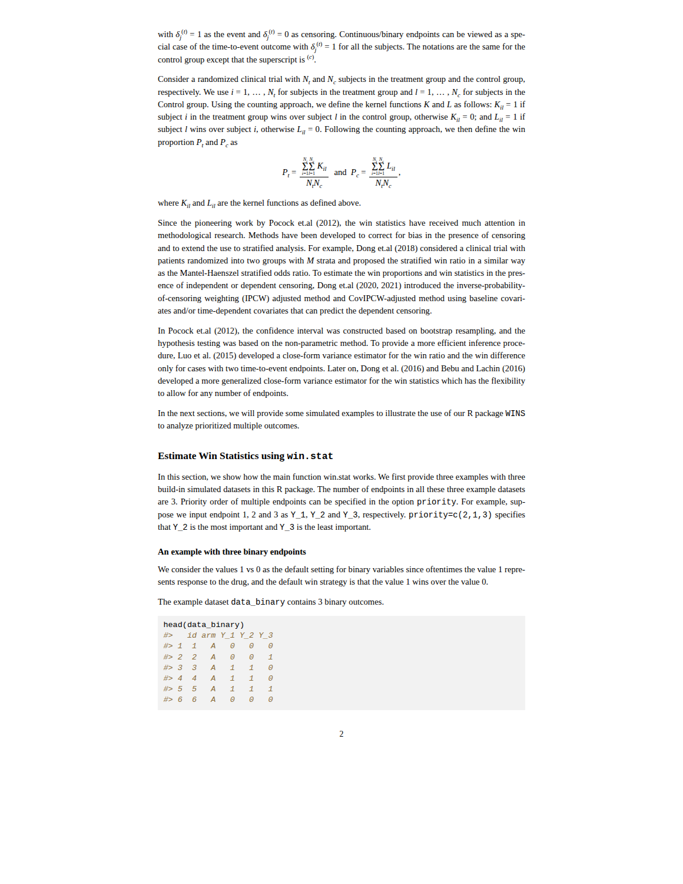with δj(t) = 1 as the event and δj(t) = 0 as censoring. Continuous/binary endpoints can be viewed as a special case of the time-to-event outcome with δj(t) = 1 for all the subjects. The notations are the same for the control group except that the superscript is (c).
Consider a randomized clinical trial with Nt and Nc subjects in the treatment group and the control group, respectively. We use i = 1, … , Nt for subjects in the treatment group and l = 1, … , Nc for subjects in the Control group. Using the counting approach, we define the kernel functions K and L as follows: Kil = 1 if subject i in the treatment group wins over subject l in the control group, otherwise Kil = 0; and Lil = 1 if subject l wins over subject i, otherwise Lil = 0. Following the counting approach, we then define the win proportion Pt and Pc as
Pt = Nt Σi=1 Nc Σl=1 Kil Nt Nc and Pc = Nt Σi=1 Nc Σl=1 Lil Nt Nc ,
where Kil and Lil are the kernel functions as defined above.
Since the pioneering work by Pocock et.al (2012), the win statistics have received much attention in methodological research. Methods have been developed to correct for bias in the presence of censoring and to extend the use to stratified analysis. For example, Dong et.al (2018) considered a clinical trial with patients randomized into two groups with M strata and proposed the stratified win ratio in a similar way as the Mantel-Haenszel stratified odds ratio. To estimate the win proportions and win statistics in the presence of independent or dependent censoring, Dong et.al (2020, 2021) introduced the inverse-probability-of-censoring weighting (IPCW) adjusted method and CovIPCW-adjusted method using baseline covariates and/or time-dependent covariates that can predict the dependent censoring.
In Pocock et.al (2012), the confidence interval was constructed based on bootstrap resampling, and the hypothesis testing was based on the non-parametric method. To provide a more efficient inference procedure, Luo et al. (2015) developed a close-form variance estimator for the win ratio and the win difference only for cases with two time-to-event endpoints. Later on, Dong et al. (2016) and Bebu and Lachin (2016) developed a more generalized close-form variance estimator for the win statistics which has the flexibility to allow for any number of endpoints.
In the next sections, we will provide some simulated examples to illustrate the use of our R package WINS to analyze prioritized multiple outcomes.
Estimate Win Statistics using win.stat
In this section, we show how the main function win.stat works. We first provide three examples with three build-in simulated datasets in this R package. The number of endpoints in all these three example datasets are 3. Priority order of multiple endpoints can be specified in the option priority. For example, suppose we input endpoint 1, 2 and 3 as Y_1, Y_2 and Y_3, respectively. priority=c(2,1,3) specifies that Y_2 is the most important and Y_3 is the least important.
An example with three binary endpoints
We consider the values 1 vs 0 as the default setting for binary variables since oftentimes the value 1 represents response to the drug, and the default win strategy is that the value 1 wins over the value 0.
The example dataset data_binary contains 3 binary outcomes.
head(data_binary) #> id arm Y_1 Y_2 Y_3 #> 1 1 A 0 0 0 #> 2 2 A 0 0 1 #> 3 3 A 1 1 0 #> 4 4 A 1 1 0 #> 5 5 A 1 1 1 #> 6 6 A 0 0 0
2